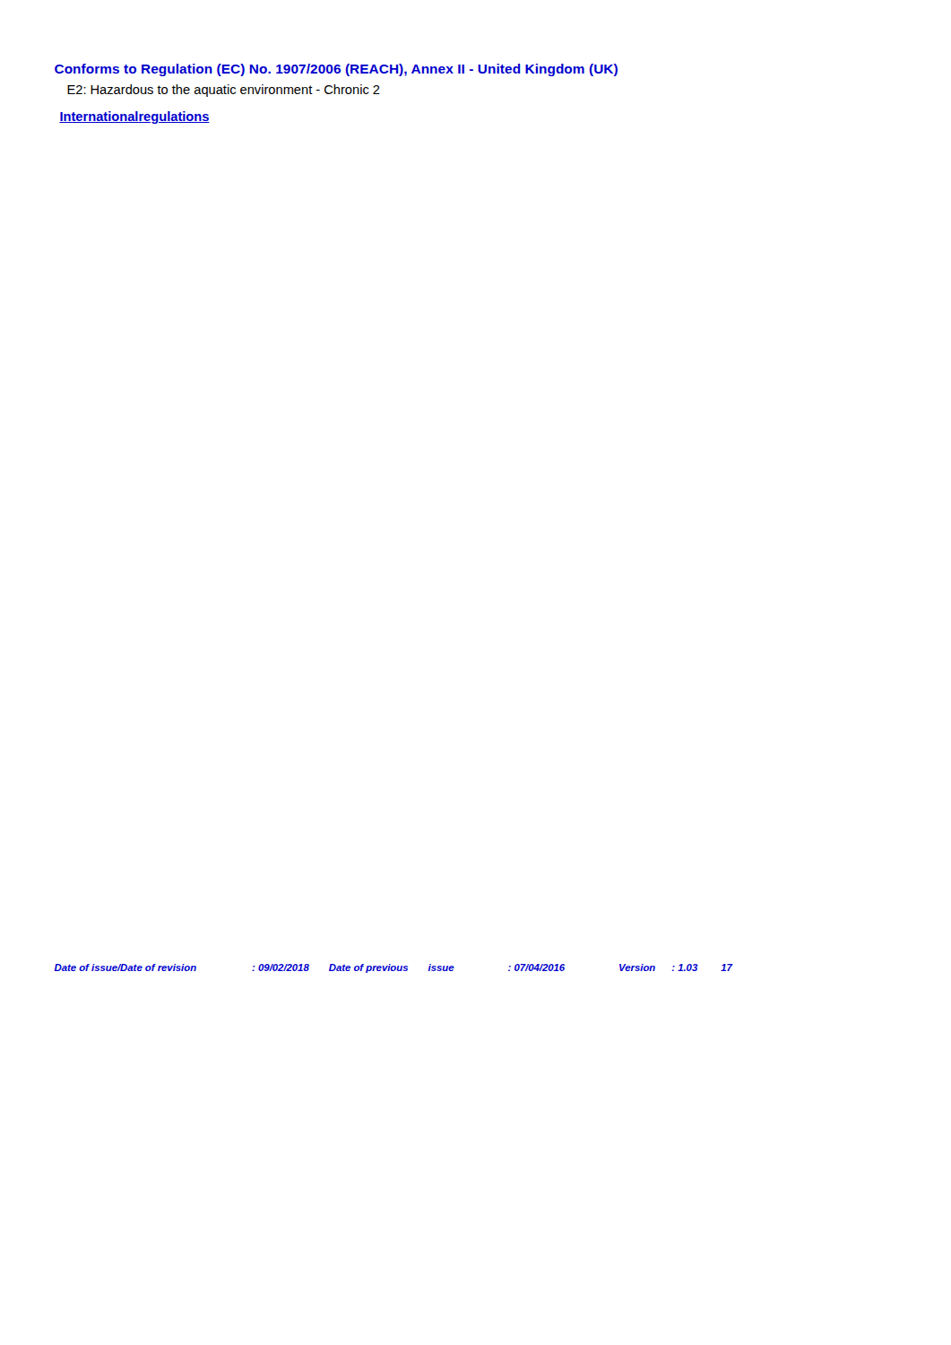Conforms to Regulation (EC) No. 1907/2006 (REACH), Annex II - United Kingdom (UK)
E2: Hazardous to the aquatic environment - Chronic 2
Internationalregulations
Date of issue/Date of revision : 09/02/2018 Date of previous issue : 07/04/2016 Version : 1.03 17